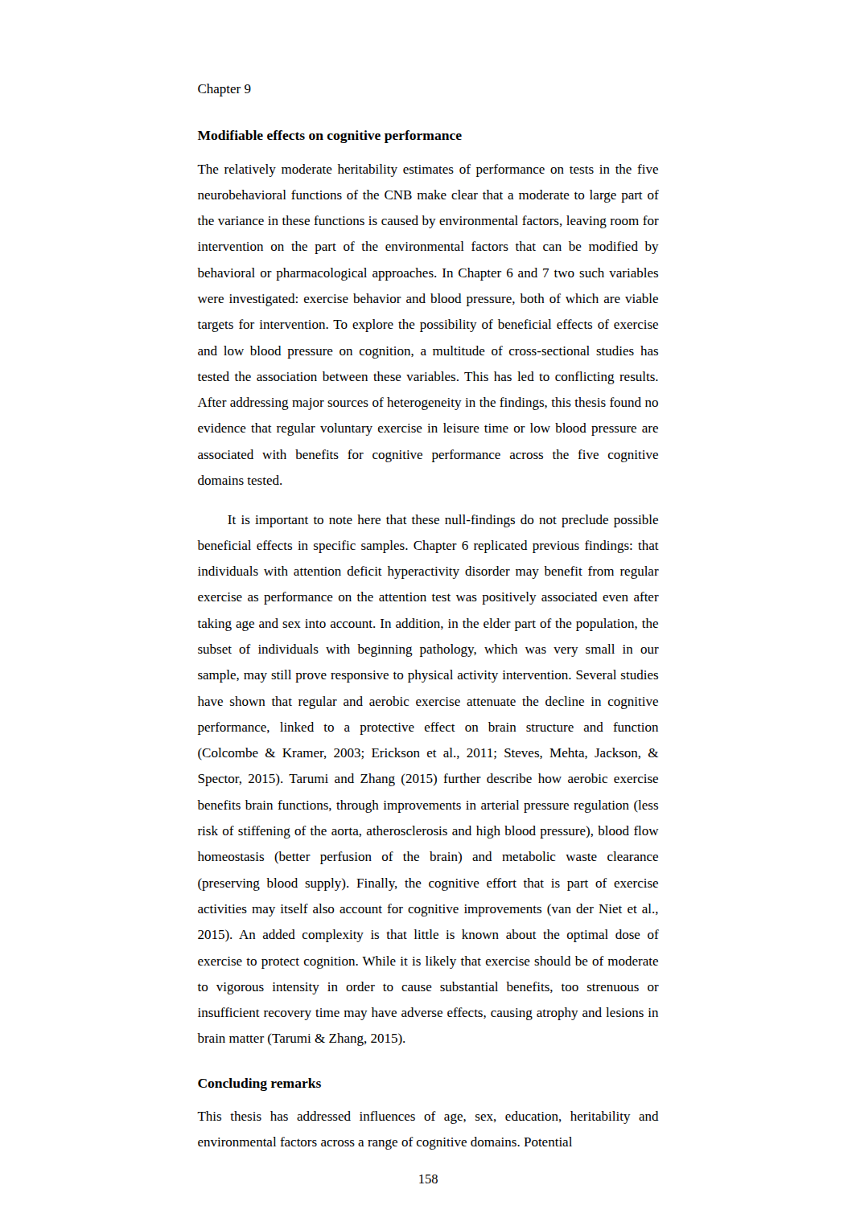Chapter 9
Modifiable effects on cognitive performance
The relatively moderate heritability estimates of performance on tests in the five neurobehavioral functions of the CNB make clear that a moderate to large part of the variance in these functions is caused by environmental factors, leaving room for intervention on the part of the environmental factors that can be modified by behavioral or pharmacological approaches. In Chapter 6 and 7 two such variables were investigated: exercise behavior and blood pressure, both of which are viable targets for intervention. To explore the possibility of beneficial effects of exercise and low blood pressure on cognition, a multitude of cross-sectional studies has tested the association between these variables. This has led to conflicting results. After addressing major sources of heterogeneity in the findings, this thesis found no evidence that regular voluntary exercise in leisure time or low blood pressure are associated with benefits for cognitive performance across the five cognitive domains tested.
It is important to note here that these null-findings do not preclude possible beneficial effects in specific samples. Chapter 6 replicated previous findings: that individuals with attention deficit hyperactivity disorder may benefit from regular exercise as performance on the attention test was positively associated even after taking age and sex into account. In addition, in the elder part of the population, the subset of individuals with beginning pathology, which was very small in our sample, may still prove responsive to physical activity intervention. Several studies have shown that regular and aerobic exercise attenuate the decline in cognitive performance, linked to a protective effect on brain structure and function (Colcombe & Kramer, 2003; Erickson et al., 2011; Steves, Mehta, Jackson, & Spector, 2015). Tarumi and Zhang (2015) further describe how aerobic exercise benefits brain functions, through improvements in arterial pressure regulation (less risk of stiffening of the aorta, atherosclerosis and high blood pressure), blood flow homeostasis (better perfusion of the brain) and metabolic waste clearance (preserving blood supply). Finally, the cognitive effort that is part of exercise activities may itself also account for cognitive improvements (van der Niet et al., 2015). An added complexity is that little is known about the optimal dose of exercise to protect cognition. While it is likely that exercise should be of moderate to vigorous intensity in order to cause substantial benefits, too strenuous or insufficient recovery time may have adverse effects, causing atrophy and lesions in brain matter (Tarumi & Zhang, 2015).
Concluding remarks
This thesis has addressed influences of age, sex, education, heritability and environmental factors across a range of cognitive domains. Potential
158